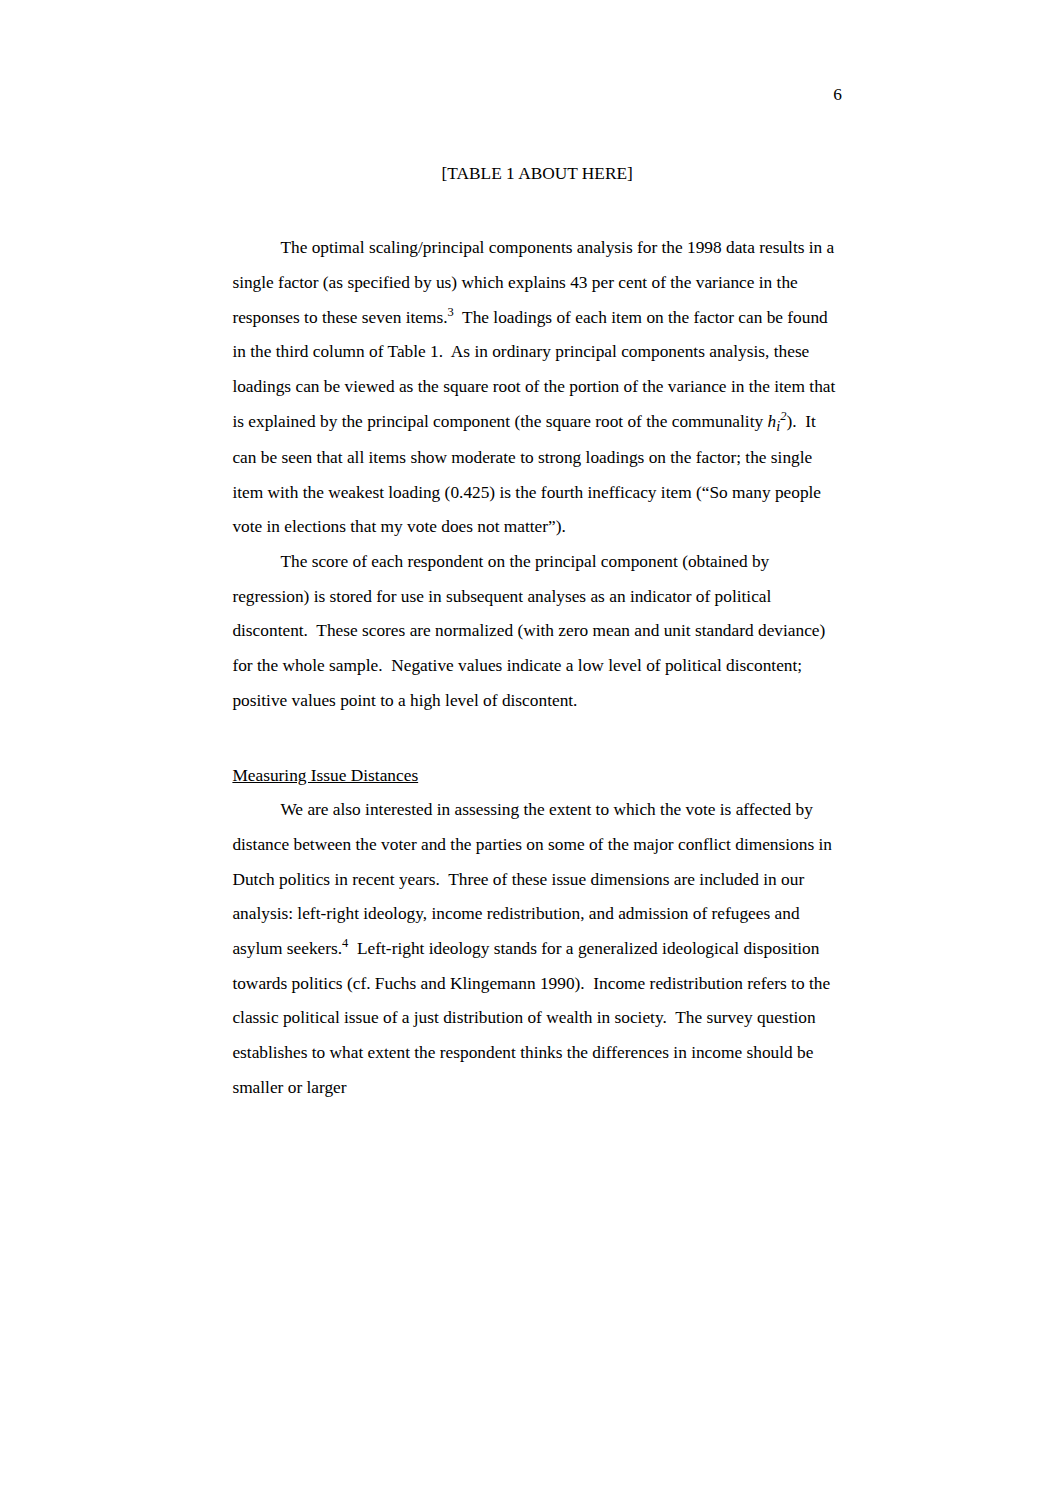6
[TABLE 1 ABOUT HERE]
The optimal scaling/principal components analysis for the 1998 data results in a single factor (as specified by us) which explains 43 per cent of the variance in the responses to these seven items.3 The loadings of each item on the factor can be found in the third column of Table 1. As in ordinary principal components analysis, these loadings can be viewed as the square root of the portion of the variance in the item that is explained by the principal component (the square root of the communality hi2). It can be seen that all items show moderate to strong loadings on the factor; the single item with the weakest loading (0.425) is the fourth inefficacy item (“So many people vote in elections that my vote does not matter”).
The score of each respondent on the principal component (obtained by regression) is stored for use in subsequent analyses as an indicator of political discontent. These scores are normalized (with zero mean and unit standard deviance) for the whole sample. Negative values indicate a low level of political discontent; positive values point to a high level of discontent.
Measuring Issue Distances
We are also interested in assessing the extent to which the vote is affected by distance between the voter and the parties on some of the major conflict dimensions in Dutch politics in recent years. Three of these issue dimensions are included in our analysis: left-right ideology, income redistribution, and admission of refugees and asylum seekers.4 Left-right ideology stands for a generalized ideological disposition towards politics (cf. Fuchs and Klingemann 1990). Income redistribution refers to the classic political issue of a just distribution of wealth in society. The survey question establishes to what extent the respondent thinks the differences in income should be smaller or larger